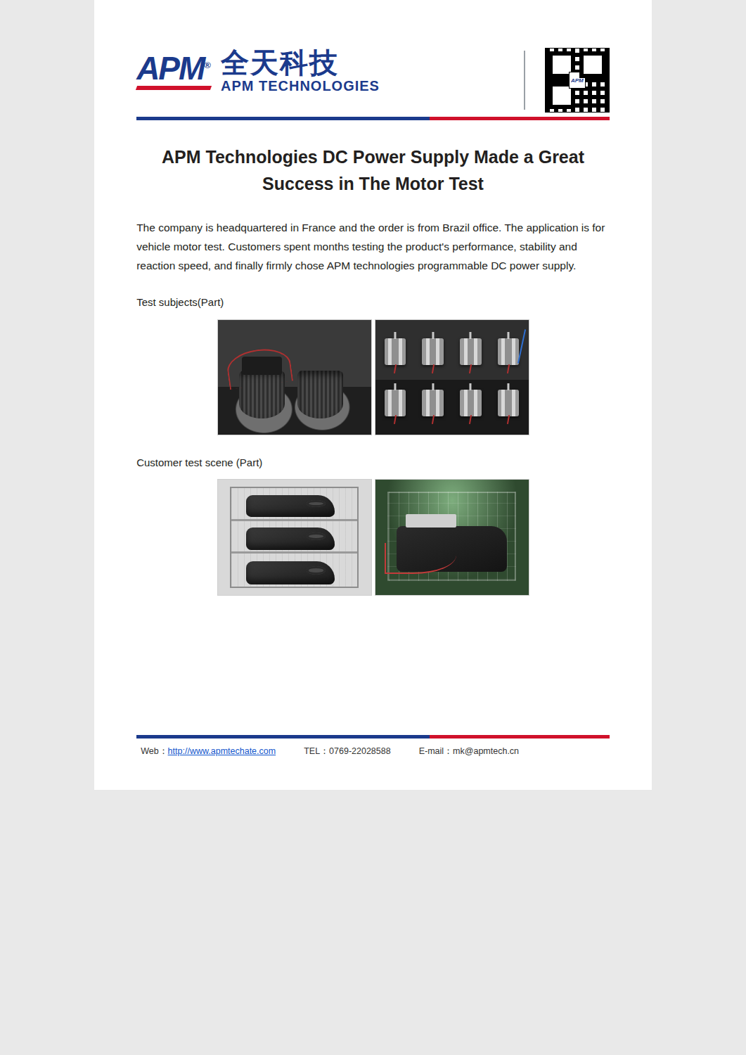APM®
全天科技
APM TECHNOLOGIES
APM
APM Technologies DC Power Supply Made a Great Success in The Motor Test
The company is headquartered in France and the order is from Brazil office. The application is for vehicle motor test. Customers spent months testing the product's performance, stability and reaction speed, and finally firmly chose APM technologies programmable DC power supply.
Test subjects(Part)
Customer test scene (Part)
Web：http://www.apmtechate.com TEL：0769-22028588 E-mail：mk@apmtech.cn